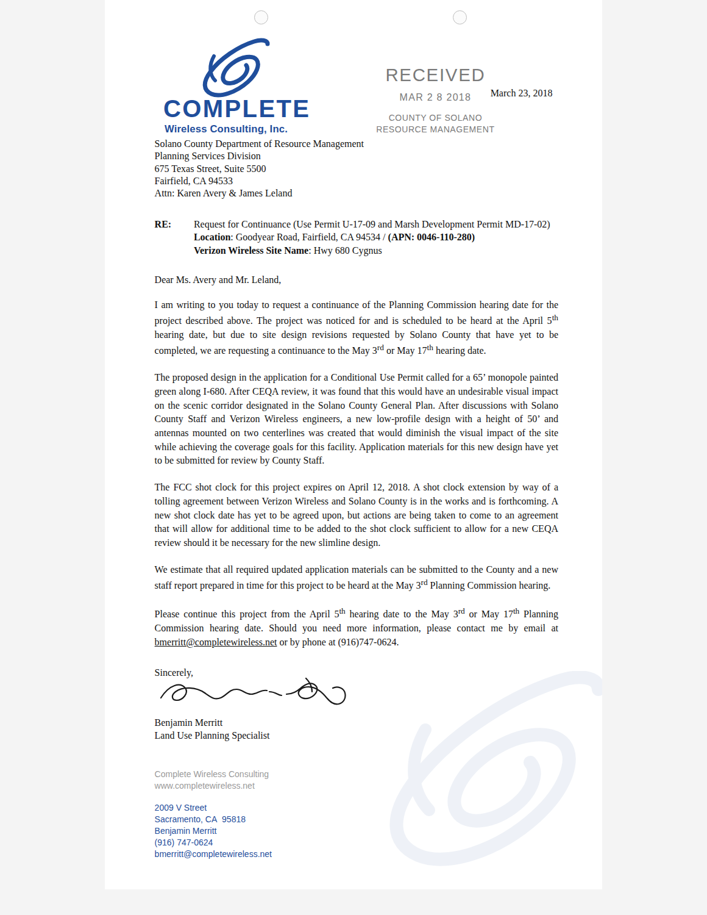COMPLETE
Wireless Consulting, Inc.
RECEIVED
MAR 2 8 2018
COUNTY OF SOLANO
RESOURCE MANAGEMENT
March 23, 2018
Solano County Department of Resource Management
Planning Services Division
675 Texas Street, Suite 5500
Fairfield, CA 94533
Attn: Karen Avery & James Leland
RE:
Request for Continuance (Use Permit U-17-09 and Marsh Development Permit MD-17-02)
Location: Goodyear Road, Fairfield, CA 94534 / (APN: 0046-110-280)
Verizon Wireless Site Name: Hwy 680 Cygnus
Dear Ms. Avery and Mr. Leland,
I am writing to you today to request a continuance of the Planning Commission hearing date for the project described above. The project was noticed for and is scheduled to be heard at the April 5th hearing date, but due to site design revisions requested by Solano County that have yet to be completed, we are requesting a continuance to the May 3rd or May 17th hearing date.
The proposed design in the application for a Conditional Use Permit called for a 65’ monopole painted green along I-680. After CEQA review, it was found that this would have an undesirable visual impact on the scenic corridor designated in the Solano County General Plan. After discussions with Solano County Staff and Verizon Wireless engineers, a new low-profile design with a height of 50’ and antennas mounted on two centerlines was created that would diminish the visual impact of the site while achieving the coverage goals for this facility. Application materials for this new design have yet to be submitted for review by County Staff.
The FCC shot clock for this project expires on April 12, 2018. A shot clock extension by way of a tolling agreement between Verizon Wireless and Solano County is in the works and is forthcoming. A new shot clock date has yet to be agreed upon, but actions are being taken to come to an agreement that will allow for additional time to be added to the shot clock sufficient to allow for a new CEQA review should it be necessary for the new slimline design.
We estimate that all required updated application materials can be submitted to the County and a new staff report prepared in time for this project to be heard at the May 3rd Planning Commission hearing.
Please continue this project from the April 5th hearing date to the May 3rd or May 17th Planning Commission hearing date. Should you need more information, please contact me by email at bmerritt@completewireless.net or by phone at (916)747-0624.
Sincerely,
Benjamin Merritt
Land Use Planning Specialist
Complete Wireless Consulting
www.completewireless.net
2009 V Street
Sacramento, CA 95818
Benjamin Merritt
(916) 747-0624
bmerritt@completewireless.net